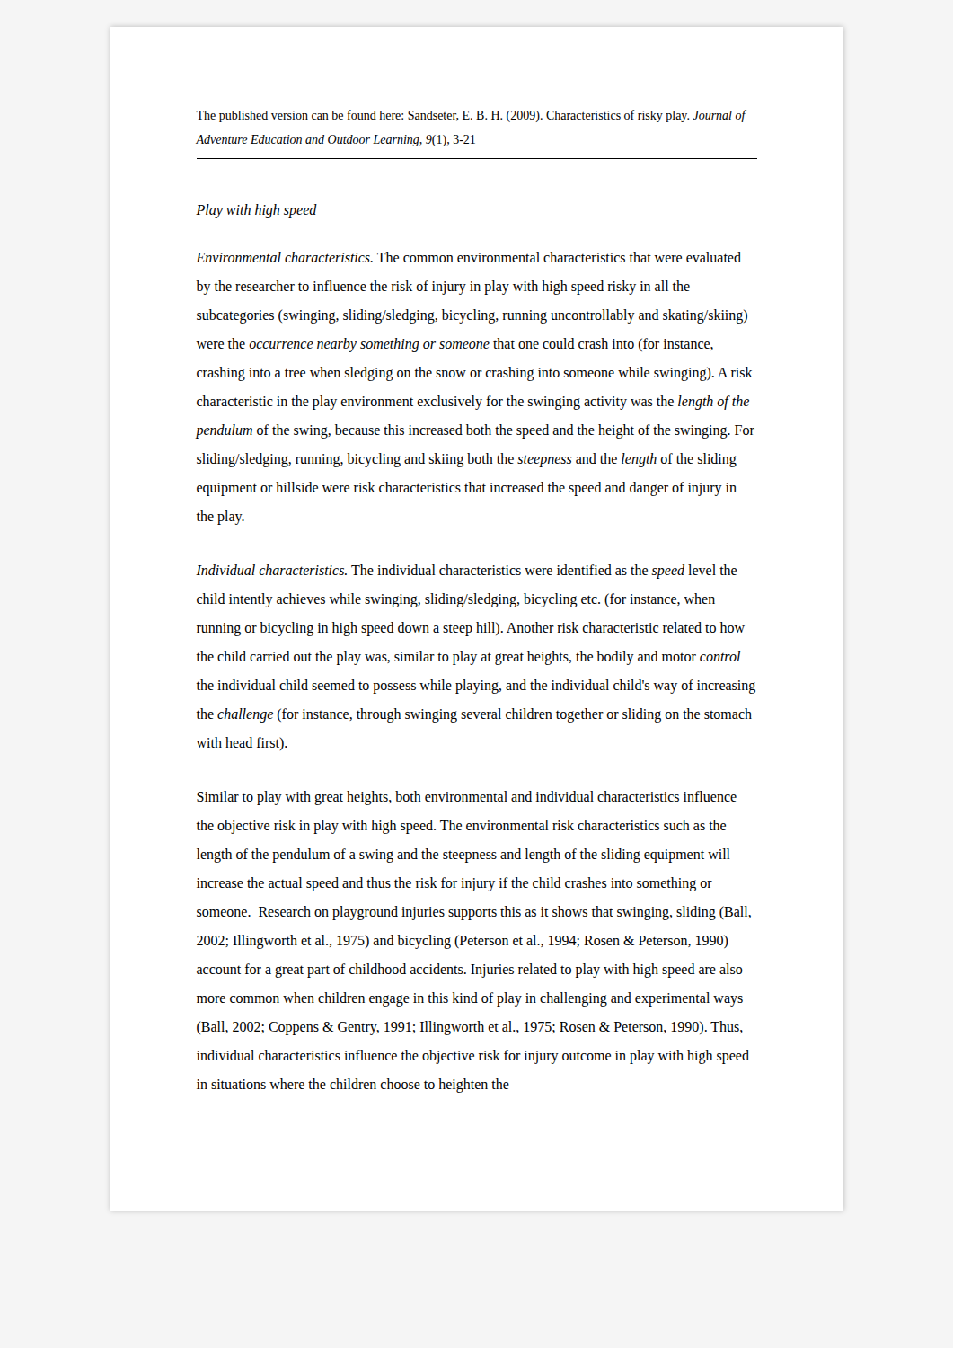The published version can be found here: Sandseter, E. B. H. (2009). Characteristics of risky play. Journal of Adventure Education and Outdoor Learning, 9(1), 3-21
Play with high speed
Environmental characteristics. The common environmental characteristics that were evaluated by the researcher to influence the risk of injury in play with high speed risky in all the subcategories (swinging, sliding/sledging, bicycling, running uncontrollably and skating/skiing) were the occurrence nearby something or someone that one could crash into (for instance, crashing into a tree when sledging on the snow or crashing into someone while swinging). A risk characteristic in the play environment exclusively for the swinging activity was the length of the pendulum of the swing, because this increased both the speed and the height of the swinging. For sliding/sledging, running, bicycling and skiing both the steepness and the length of the sliding equipment or hillside were risk characteristics that increased the speed and danger of injury in the play.
Individual characteristics. The individual characteristics were identified as the speed level the child intently achieves while swinging, sliding/sledging, bicycling etc. (for instance, when running or bicycling in high speed down a steep hill). Another risk characteristic related to how the child carried out the play was, similar to play at great heights, the bodily and motor control the individual child seemed to possess while playing, and the individual child's way of increasing the challenge (for instance, through swinging several children together or sliding on the stomach with head first).
Similar to play with great heights, both environmental and individual characteristics influence the objective risk in play with high speed. The environmental risk characteristics such as the length of the pendulum of a swing and the steepness and length of the sliding equipment will increase the actual speed and thus the risk for injury if the child crashes into something or someone. Research on playground injuries supports this as it shows that swinging, sliding (Ball, 2002; Illingworth et al., 1975) and bicycling (Peterson et al., 1994; Rosen & Peterson, 1990) account for a great part of childhood accidents. Injuries related to play with high speed are also more common when children engage in this kind of play in challenging and experimental ways (Ball, 2002; Coppens & Gentry, 1991; Illingworth et al., 1975; Rosen & Peterson, 1990). Thus, individual characteristics influence the objective risk for injury outcome in play with high speed in situations where the children choose to heighten the